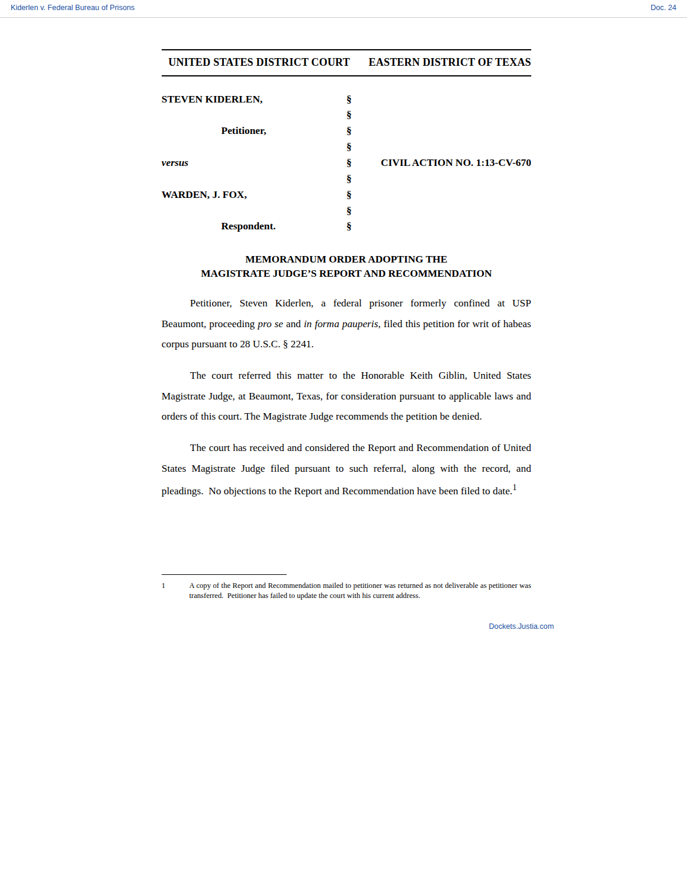Kiderlen v. Federal Bureau of Prisons
Doc. 24
UNITED STATES DISTRICT COURT EASTERN DISTRICT OF TEXAS
| STEVEN KIDERLEN, | § | |
| | § | |
| Petitioner, | § | |
| | § | |
| versus | § | CIVIL ACTION NO. 1:13-CV-670 |
| | § | |
| WARDEN, J. FOX, | § | |
| | § | |
| Respondent. | § | |
MEMORANDUM ORDER ADOPTING THE
MAGISTRATE JUDGE’S REPORT AND RECOMMENDATION
Petitioner, Steven Kiderlen, a federal prisoner formerly confined at USP Beaumont, proceeding pro se and in forma pauperis, filed this petition for writ of habeas corpus pursuant to 28 U.S.C. § 2241.
The court referred this matter to the Honorable Keith Giblin, United States Magistrate Judge, at Beaumont, Texas, for consideration pursuant to applicable laws and orders of this court. The Magistrate Judge recommends the petition be denied.
The court has received and considered the Report and Recommendation of United States Magistrate Judge filed pursuant to such referral, along with the record, and pleadings. No objections to the Report and Recommendation have been filed to date.1
1
A copy of the Report and Recommendation mailed to petitioner was returned as not deliverable as petitioner was transferred. Petitioner has failed to update the court with his current address.
Dockets.Justia.com